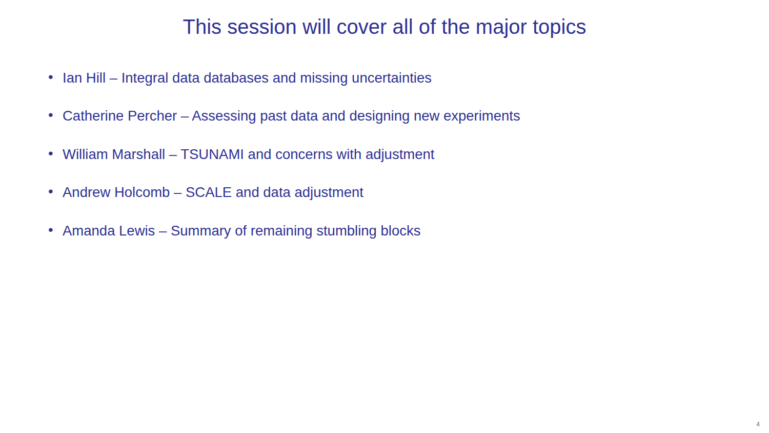This session will cover all of the major topics
Ian Hill – Integral data databases and missing uncertainties
Catherine Percher – Assessing past data and designing new experiments
William Marshall – TSUNAMI and concerns with adjustment
Andrew Holcomb – SCALE and data adjustment
Amanda Lewis – Summary of remaining stumbling blocks
4